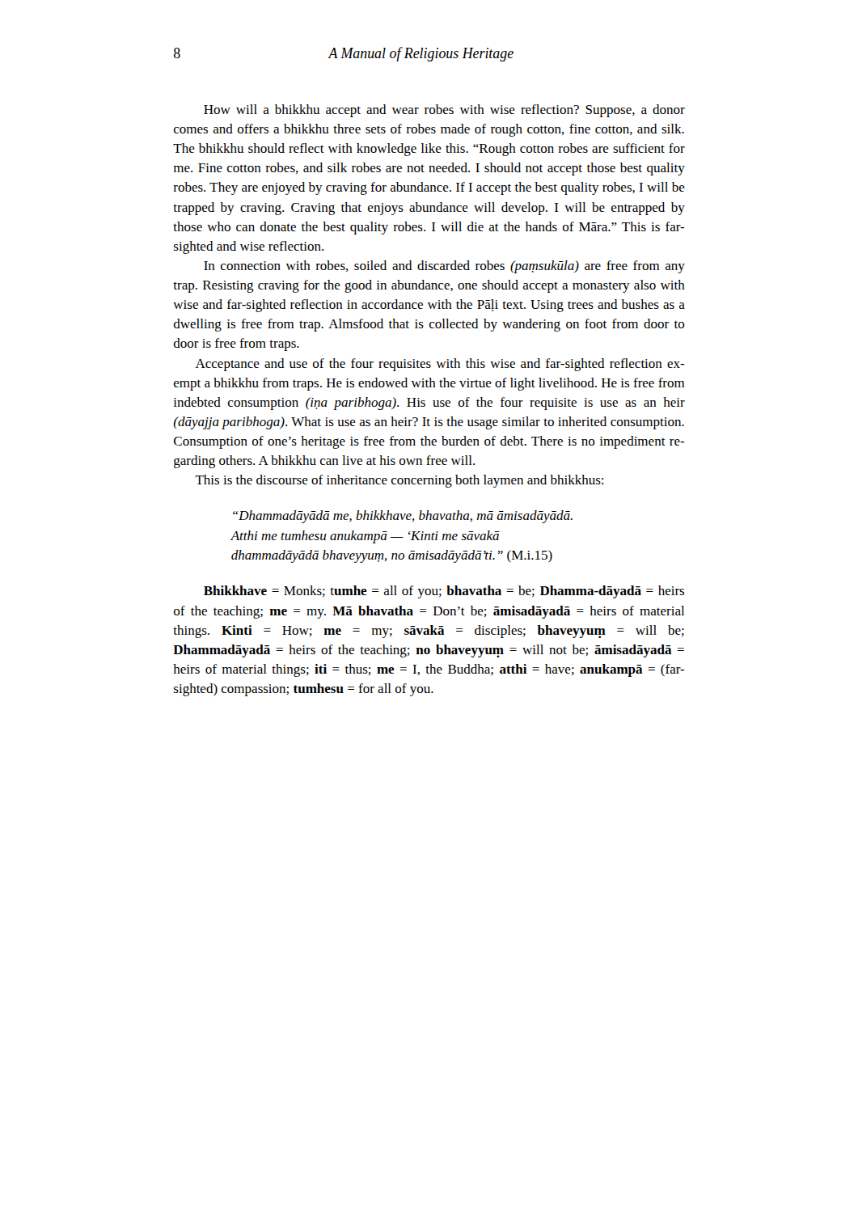8 A Manual of Religious Heritage
How will a bhikkhu accept and wear robes with wise reflection? Suppose, a donor comes and offers a bhikkhu three sets of robes made of rough cotton, fine cotton, and silk. The bhikkhu should reflect with knowledge like this. “Rough cotton robes are sufficient for me. Fine cotton robes, and silk robes are not needed. I should not accept those best quality robes. They are enjoyed by craving for abundance. If I accept the best quality robes, I will be trapped by craving. Craving that enjoys abundance will develop. I will be entrapped by those who can donate the best quality robes. I will die at the hands of Māra.” This is far-sighted and wise reflection.
In connection with robes, soiled and discarded robes (paṃsukūla) are free from any trap. Resisting craving for the good in abundance, one should accept a monastery also with wise and far-sighted reflection in accordance with the Pāḷi text. Using trees and bushes as a dwelling is free from trap. Almsfood that is collected by wandering on foot from door to door is free from traps.
Acceptance and use of the four requisites with this wise and far-sighted reflection exempt a bhikkhu from traps. He is endowed with the virtue of light livelihood. He is free from indebted consumption (iṇa paribhoga). His use of the four requisite is use as an heir (dāyajja paribhoga). What is use as an heir? It is the usage similar to inherited consumption. Consumption of one’s heritage is free from the burden of debt. There is no impediment regarding others. A bhikkhu can live at his own free will.
This is the discourse of inheritance concerning both laymen and bhikkhus:
“Dhammadāyādā me, bhikkhave, bhavatha, mā āmisadāyādā. Atthi me tumhesu anukampā — ‘Kinti me sāvakā dhammadāyādā bhaveyyuṃ, no āmisadāyādā’ti.” (M.i.15)
Bhikkhave = Monks; tumhe = all of you; bhavatha = be; Dhamma‑dāyadā = heirs of the teaching; me = my. Mā bhavatha = Don’t be; āmisadāyadā = heirs of material things. Kinti = How; me = my; sāvakā = disciples; bhaveyyuṃ = will be; Dhammadāyadā = heirs of the teaching; no bhaveyyuṃ = will not be; āmisadāyadā = heirs of material things; iti = thus; me = I, the Buddha; atthi = have; anukampā = (far-sighted) compassion; tumhesu = for all of you.